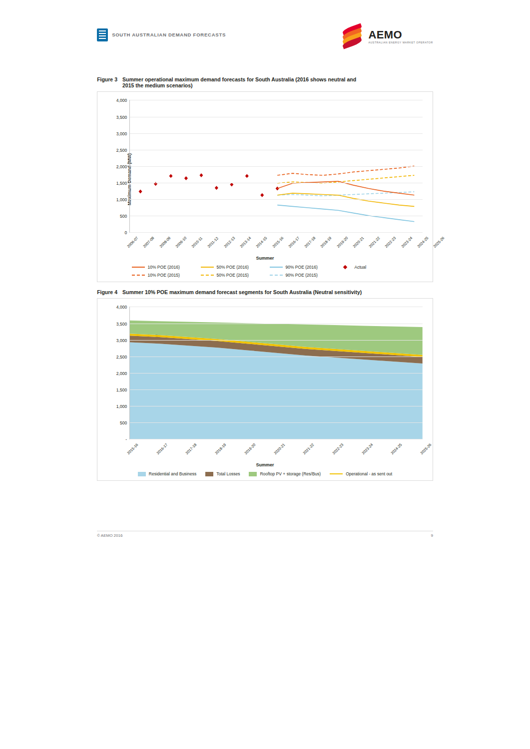South Australian Demand Forecasts
AEMO
Australian Energy Market Operator
Figure 3 Summer operational maximum demand forecasts for South Australia (2016 shows neutral and 2015 the medium scenarios)
Maximum Demand (MW)
4,000
3,500
3,000
2,500
2,000
1,500
1,000
500
0
2006-07 2007-08 2008-09 2009-10 2010-11 2011-12 2012-13 2013-14 2014-15 2015-16 2016-17 2017-18 2018-19 2019-20 2020-21 2021-22 2022-23 2023-24 2024-25 2025-26
Summer
10% POE (2016)
50% POE (2016)
90% POE (2016)
Actual
10% POE (2015)
50% POE (2015)
90% POE (2015)
spacer
Figure 4 Summer 10% POE maximum demand forecast segments for South Australia (Neutral sensitivity)
Contribution to 10% POE Maximum Demand (MW)
4,000
3,500
3,000
2,500
2,000
1,500
1,000
500
-
2015-16 2016-17 2017-18 2018-19 2019-20 2020-21 2021-22 2022-23 2023-24 2024-25 2025-26
Summer
Residential and Business
Total Losses
Rooftop PV + storage (Res/Bus)
Operational - as sent out
© AEMO 2016
9